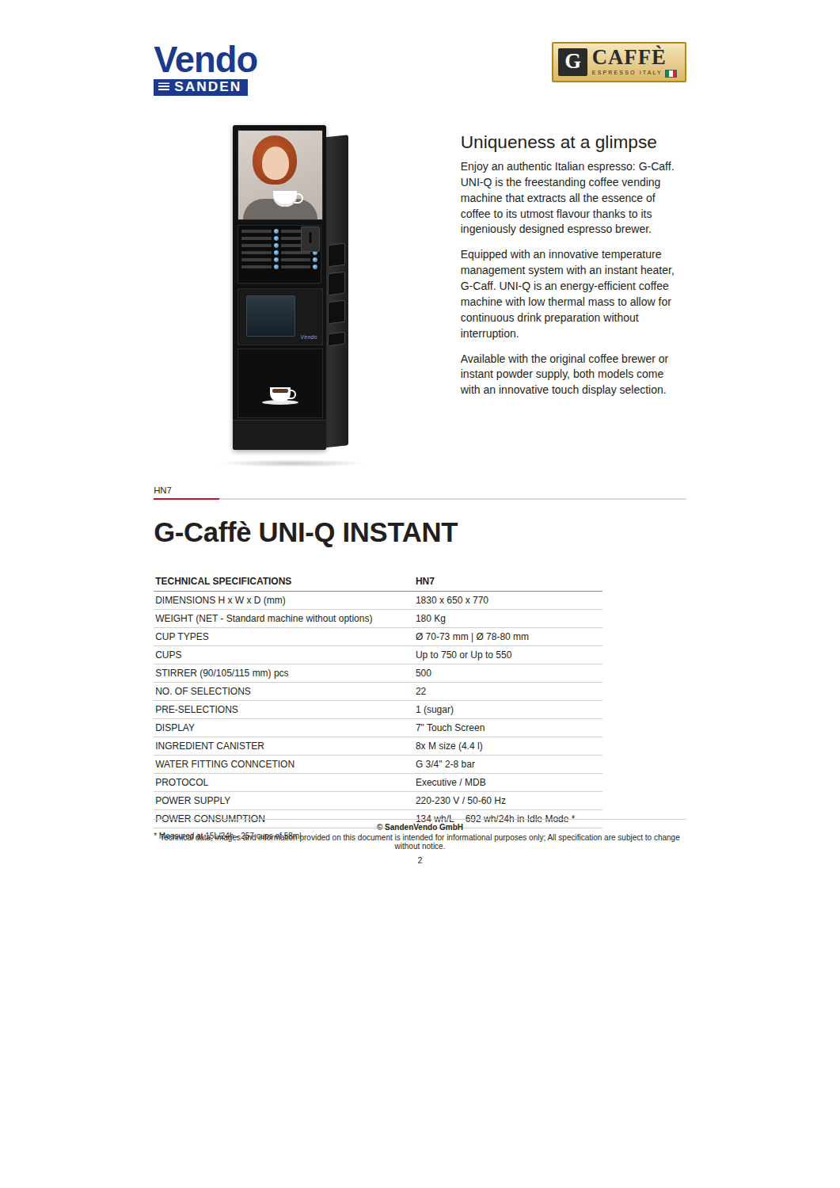Vendo SANDEN
G CAFFÈ ESPRESSO ITALY
Vendo
Uniqueness at a glimpse
Enjoy an authentic Italian espresso: G-Caff. UNI-Q is the freestanding coffee vending machine that extracts all the essence of coffee to its utmost flavour thanks to its ingeniously designed espresso brewer.
Equipped with an innovative temperature management system with an instant heater, G-Caff. UNI-Q is an energy-efficient coffee machine with low thermal mass to allow for continuous drink preparation without interruption.
Available with the original coffee brewer or instant powder supply, both models come with an innovative touch display selection.
HN7
G-Caffè UNI-Q INSTANT
| TECHNICAL SPECIFICATIONS | HN7 |
| --- | --- |
| DIMENSIONS H x W x D (mm) | 1830 x 650 x 770 |
| WEIGHT (NET - Standard machine without options) | 180 Kg |
| CUP TYPES | Ø 70-73 mm / Ø 78-80 mm |
| CUPS | Up to 750 or Up to 550 |
| STIRRER (90/105/115 mm) pcs | 500 |
| NO. OF SELECTIONS | 22 |
| PRE-SELECTIONS | 1 (sugar) |
| DISPLAY | 7" Touch Screen |
| INGREDIENT CANISTER | 8x M size (4.4 l) |
| WATER FITTING CONNCETION | G 3/4" 2-8 bar |
| PROTOCOL | Executive / MDB |
| POWER SUPPLY | 220-230 V / 50-60 Hz |
| POWER CONSUMPTION | 134 wh/L - 692 wh/24h in Idle Mode * |
* Measured at 15L/24h - 257 cups of 58ml
© SandenVendo GmbH
Technical data, images and information provided on this document is intended for informational purposes only; All specification are subject to change without notice.
2